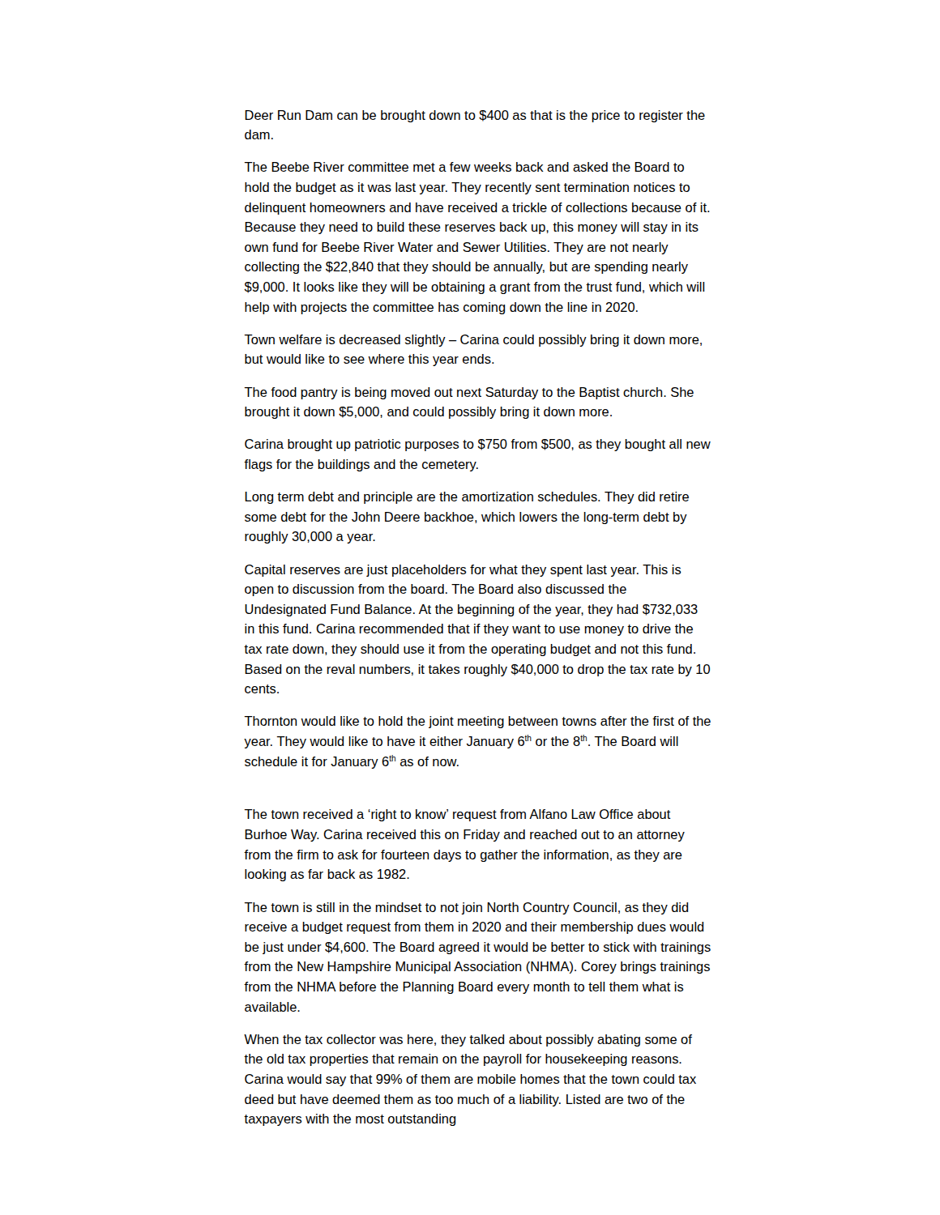Deer Run Dam can be brought down to $400 as that is the price to register the dam.
The Beebe River committee met a few weeks back and asked the Board to hold the budget as it was last year. They recently sent termination notices to delinquent homeowners and have received a trickle of collections because of it. Because they need to build these reserves back up, this money will stay in its own fund for Beebe River Water and Sewer Utilities. They are not nearly collecting the $22,840 that they should be annually, but are spending nearly $9,000. It looks like they will be obtaining a grant from the trust fund, which will help with projects the committee has coming down the line in 2020.
Town welfare is decreased slightly – Carina could possibly bring it down more, but would like to see where this year ends.
The food pantry is being moved out next Saturday to the Baptist church. She brought it down $5,000, and could possibly bring it down more.
Carina brought up patriotic purposes to $750 from $500, as they bought all new flags for the buildings and the cemetery.
Long term debt and principle are the amortization schedules. They did retire some debt for the John Deere backhoe, which lowers the long-term debt by roughly 30,000 a year.
Capital reserves are just placeholders for what they spent last year. This is open to discussion from the board. The Board also discussed the Undesignated Fund Balance. At the beginning of the year, they had $732,033 in this fund. Carina recommended that if they want to use money to drive the tax rate down, they should use it from the operating budget and not this fund. Based on the reval numbers, it takes roughly $40,000 to drop the tax rate by 10 cents.
Thornton would like to hold the joint meeting between towns after the first of the year. They would like to have it either January 6th or the 8th. The Board will schedule it for January 6th as of now.
The town received a ‘right to know’ request from Alfano Law Office about Burhoe Way. Carina received this on Friday and reached out to an attorney from the firm to ask for fourteen days to gather the information, as they are looking as far back as 1982.
The town is still in the mindset to not join North Country Council, as they did receive a budget request from them in 2020 and their membership dues would be just under $4,600. The Board agreed it would be better to stick with trainings from the New Hampshire Municipal Association (NHMA). Corey brings trainings from the NHMA before the Planning Board every month to tell them what is available.
When the tax collector was here, they talked about possibly abating some of the old tax properties that remain on the payroll for housekeeping reasons. Carina would say that 99% of them are mobile homes that the town could tax deed but have deemed them as too much of a liability. Listed are two of the taxpayers with the most outstanding